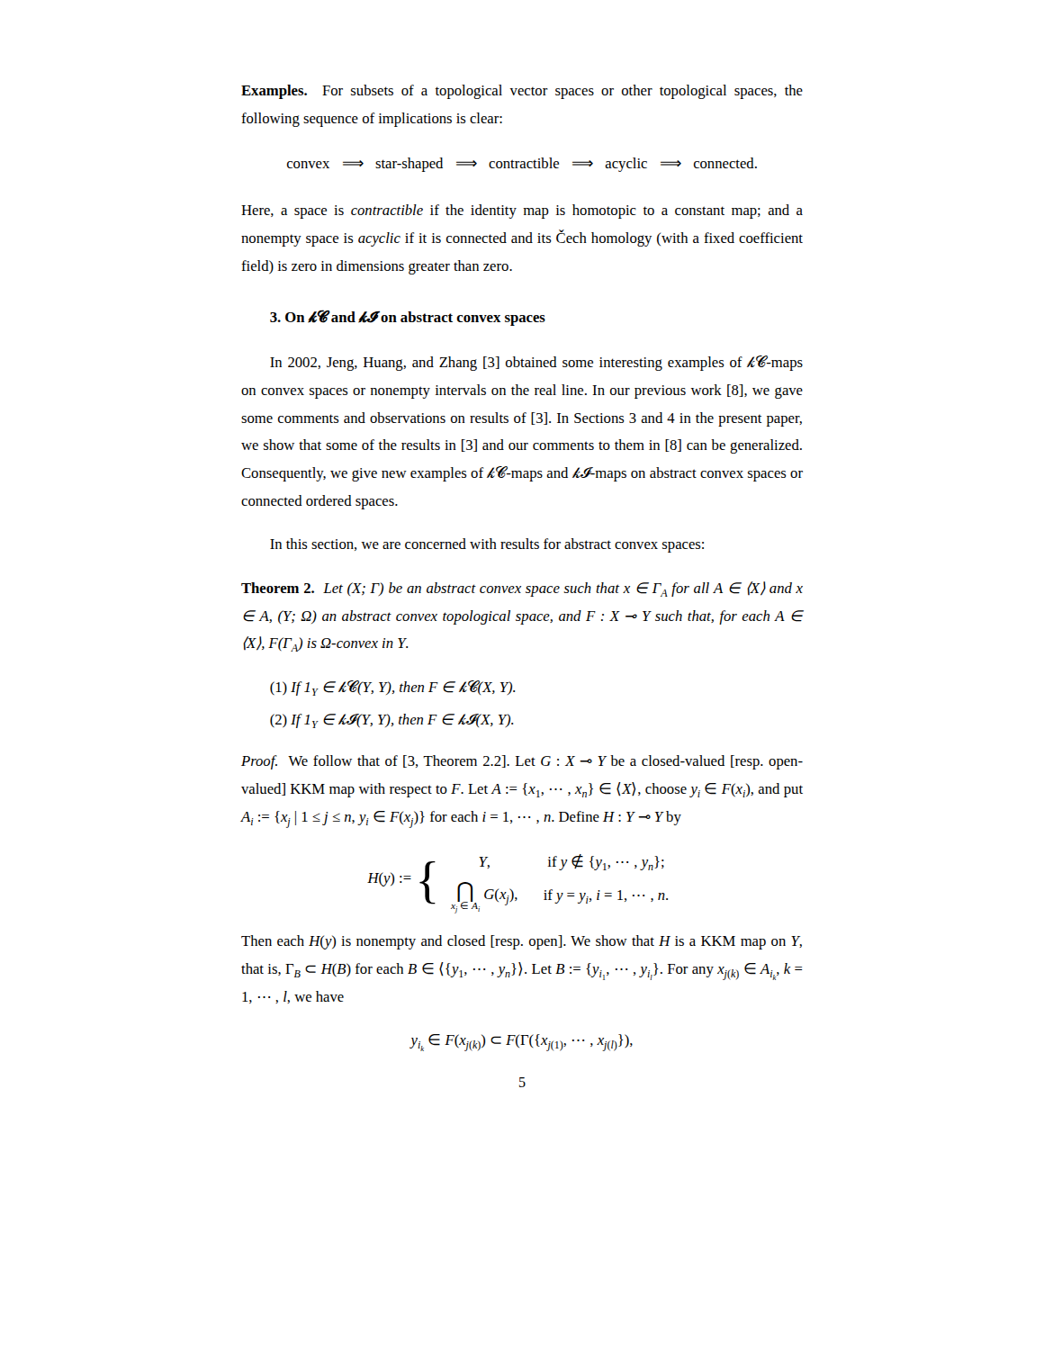Examples. For subsets of a topological vector spaces or other topological spaces, the following sequence of implications is clear:
convex ⟹ star-shaped ⟹ contractible ⟹ acyclic ⟹ connected.
Here, a space is contractible if the identity map is homotopic to a constant map; and a nonempty space is acyclic if it is connected and its Čech homology (with a fixed coefficient field) is zero in dimensions greater than zero.
3. On 𝓀𝓒 and 𝓀𝓘 on abstract convex spaces
In 2002, Jeng, Huang, and Zhang [3] obtained some interesting examples of 𝓀𝓒-maps on convex spaces or nonempty intervals on the real line. In our previous work [8], we gave some comments and observations on results of [3]. In Sections 3 and 4 in the present paper, we show that some of the results in [3] and our comments to them in [8] can be generalized. Consequently, we give new examples of 𝓀𝓒-maps and 𝓀𝓘-maps on abstract convex spaces or connected ordered spaces.
In this section, we are concerned with results for abstract convex spaces:
Theorem 2. Let (X; Γ) be an abstract convex space such that x ∈ ΓA for all A ∈ ⟨X⟩ and x ∈ A, (Y; Ω) an abstract convex topological space, and F : X ⊸ Y such that, for each A ∈ ⟨X⟩, F(ΓA) is Ω-convex in Y.
(1) If 1Y ∈ 𝓀𝓒(Y, Y), then F ∈ 𝓀𝓒(X, Y).
(2) If 1Y ∈ 𝓀𝓘(Y, Y), then F ∈ 𝓀𝓘(X, Y).
Proof. We follow that of [3, Theorem 2.2]. Let G : X ⊸ Y be a closed-valued [resp. open-valued] KKM map with respect to F. Let A := {x1, ⋯ , xn} ∈ ⟨X⟩, choose yi ∈ F(xi), and put Ai := {xj | 1 ≤ j ≤ n, yi ∈ F(xj)} for each i = 1, ⋯ , n. Define H : Y ⊸ Y by
H(y) := {
| Y , | if y ∉ { y 1 , ⋯ , y n }; |
| ⋂ x j ∈ A i G ( x j ), | if y = y i , i = 1, ⋯ , n . |
Then each H(y) is nonempty and closed [resp. open]. We show that H is a KKM map on Y, that is, ΓB ⊂ H(B) for each B ∈ ⟨{y1, ⋯ , yn}⟩. Let B := {yi1, ⋯ , yil}. For any xj(k) ∈ Aik, k = 1, ⋯ , l, we have
yik ∈ F(xj(k)) ⊂ F(Γ({xj(1), ⋯ , xj(l)}),
5